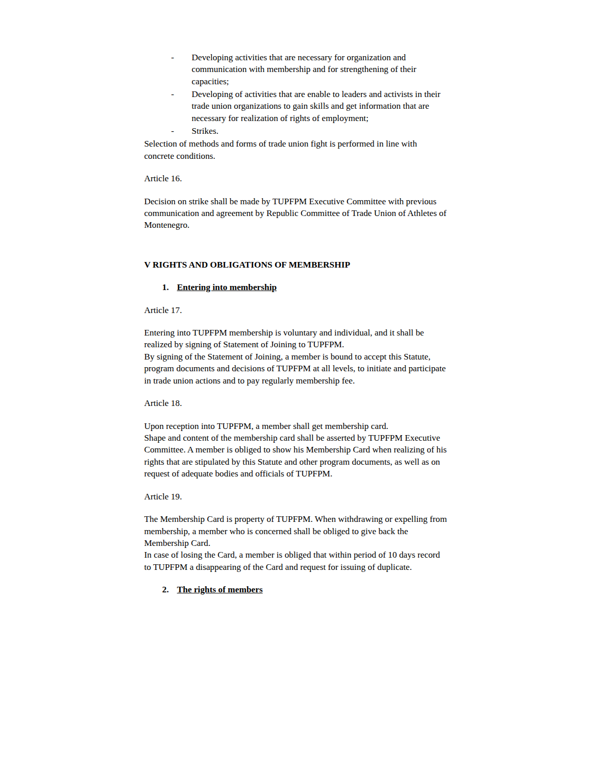Developing activities that are necessary for organization and communication with membership and for strengthening of their capacities;
Developing of activities that are enable to leaders and activists in their trade union organizations to gain skills and get information that are necessary for realization of rights of employment;
Strikes.
Selection of methods and forms of trade union fight is performed in line with concrete conditions.
Article 16.
Decision on strike shall be made by TUPFPM Executive Committee with previous communication and agreement by Republic Committee of Trade Union of Athletes of Montenegro.
V RIGHTS AND OBLIGATIONS OF MEMBERSHIP
Entering into membership
Article 17.
Entering into TUPFPM membership is voluntary and individual, and it shall be realized by signing of Statement of Joining to TUPFPM.
By signing of the Statement of Joining, a member is bound to accept this Statute, program documents and decisions of TUPFPM at all levels, to initiate and participate in trade union actions and to pay regularly membership fee.
Article 18.
Upon reception into TUPFPM, a member shall get membership card.
Shape and content of the membership card shall be asserted by TUPFPM Executive Committee. A member is obliged to show his Membership Card when realizing of his rights that are stipulated by this Statute and other program documents, as well as on request of adequate bodies and officials of TUPFPM.
Article 19.
The Membership Card is property of TUPFPM. When withdrawing or expelling from membership, a member who is concerned shall be obliged to give back the Membership Card.
In case of losing the Card, a member is obliged that within period of 10 days record to TUPFPM a disappearing of the Card and request for issuing of duplicate.
The rights of members